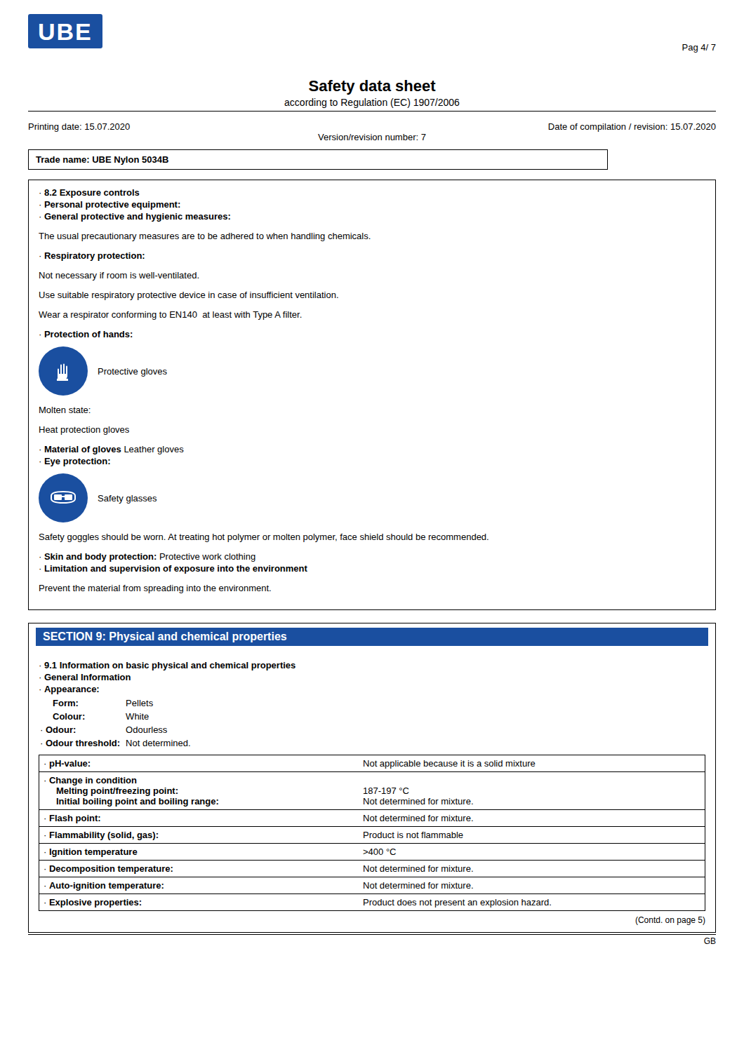UBE
Pag 4/ 7
Safety data sheet
according to Regulation (EC) 1907/2006
Printing date: 15.07.2020
Date of compilation / revision: 15.07.2020
Version/revision number: 7
Trade name: UBE Nylon 5034B
· 8.2 Exposure controls
· Personal protective equipment:
· General protective and hygienic measures:
The usual precautionary measures are to be adhered to when handling chemicals.
· Respiratory protection:
Not necessary if room is well-ventilated.
Use suitable respiratory protective device in case of insufficient ventilation.
Wear a respirator conforming to EN140 at least with Type A filter.
· Protection of hands:
Protective gloves
Molten state:
Heat protection gloves
· Material of gloves Leather gloves
· Eye protection:
Safety glasses
Safety goggles should be worn. At treating hot polymer or molten polymer, face shield should be recommended.
· Skin and body protection: Protective work clothing
· Limitation and supervision of exposure into the environment
Prevent the material from spreading into the environment.
SECTION 9: Physical and chemical properties
· 9.1 Information on basic physical and chemical properties
· General Information
· Appearance:
| Form: | Pellets |
| Colour: | White |
| · Odour: | Odourless |
| · Odour threshold: | Not determined. |
| · pH-value: | Not applicable because it is a solid mixture |
| · Change in condition Melting point/freezing point: Initial boiling point and boiling range: | 187-197 °C Not determined for mixture. |
| · Flash point: | Not determined for mixture. |
| · Flammability (solid, gas): | Product is not flammable |
| · Ignition temperature | >400 °C |
| · Decomposition temperature: | Not determined for mixture. |
| · Auto-ignition temperature: | Not determined for mixture. |
| · Explosive properties: | Product does not present an explosion hazard. |
(Contd. on page 5)
GB